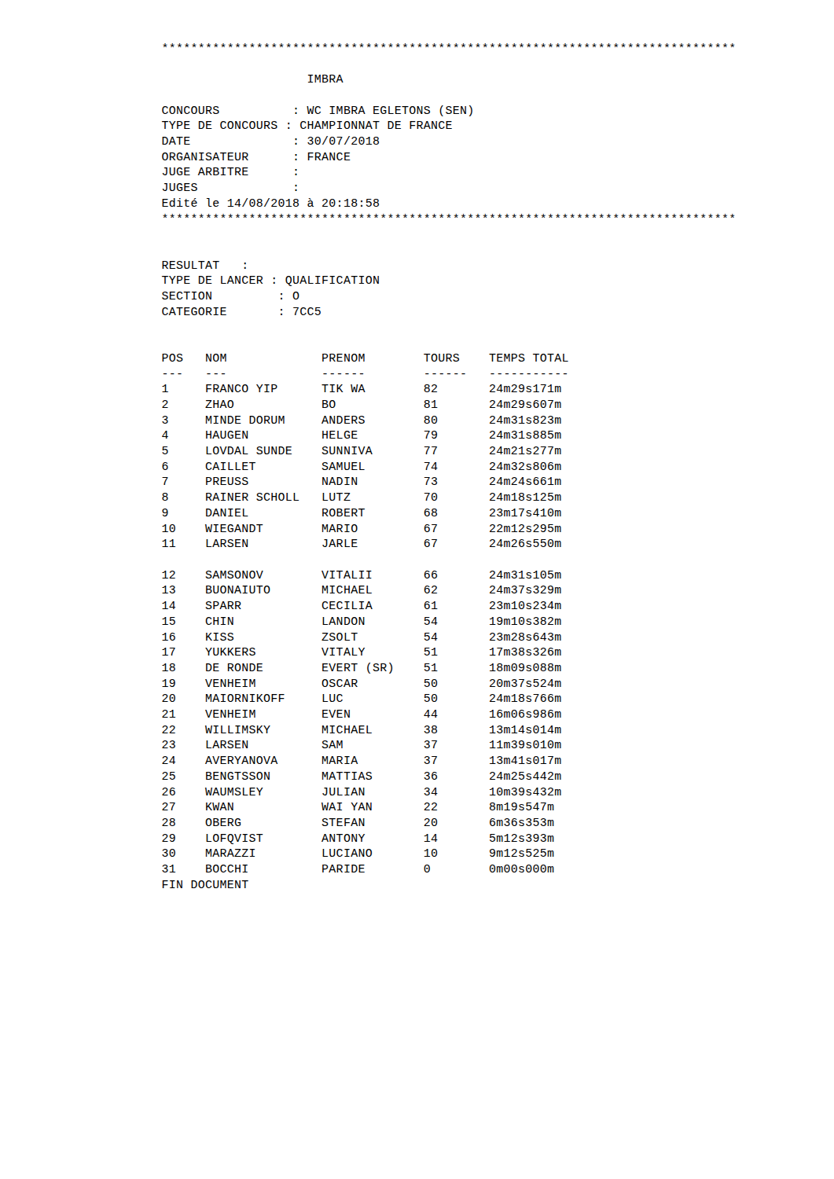*******************************************************************************

                    IMBRA

CONCOURS          : WC IMBRA EGLETONS (SEN)
TYPE DE CONCOURS : CHAMPIONNAT DE FRANCE
DATE              : 30/07/2018
ORGANISATEUR      : FRANCE
JUGE ARBITRE      :
JUGES             :
Edité le 14/08/2018 à 20:18:58
*******************************************************************************


RESULTAT   :
TYPE DE LANCER : QUALIFICATION
SECTION         : O
CATEGORIE       : 7CC5


POS   NOM             PRENOM        TOURS    TEMPS TOTAL
---   ---             ------        ------   -----------
1     FRANCO YIP      TIK WA        82       24m29s171m
2     ZHAO            BO            81       24m29s607m
3     MINDE DORUM     ANDERS        80       24m31s823m
4     HAUGEN          HELGE         79       24m31s885m
5     LOVDAL SUNDE    SUNNIVA       77       24m21s277m
6     CAILLET         SAMUEL        74       24m32s806m
7     PREUSS          NADIN         73       24m24s661m
8     RAINER SCHOLL   LUTZ          70       24m18s125m
9     DANIEL          ROBERT        68       23m17s410m
10    WIEGANDT        MARIO         67       22m12s295m
11    LARSEN          JARLE         67       24m26s550m

12    SAMSONOV        VITALII       66       24m31s105m
13    BUONAIUTO       MICHAEL       62       24m37s329m
14    SPARR           CECILIA       61       23m10s234m
15    CHIN            LANDON        54       19m10s382m
16    KISS            ZSOLT         54       23m28s643m
17    YUKKERS         VITALY        51       17m38s326m
18    DE RONDE        EVERT (SR)    51       18m09s088m
19    VENHEIM         OSCAR         50       20m37s524m
20    MAIORNIKOFF     LUC           50       24m18s766m
21    VENHEIM         EVEN          44       16m06s986m
22    WILLIMSKY       MICHAEL       38       13m14s014m
23    LARSEN          SAM           37       11m39s010m
24    AVERYANOVA      MARIA         37       13m41s017m
25    BENGTSSON       MATTIAS       36       24m25s442m
26    WAUMSLEY        JULIAN        34       10m39s432m
27    KWAN            WAI YAN       22       8m19s547m
28    OBERG           STEFAN        20       6m36s353m
29    LOFQVIST        ANTONY        14       5m12s393m
30    MARAZZI         LUCIANO       10       9m12s525m
31    BOCCHI          PARIDE        0        0m00s000m
FIN DOCUMENT